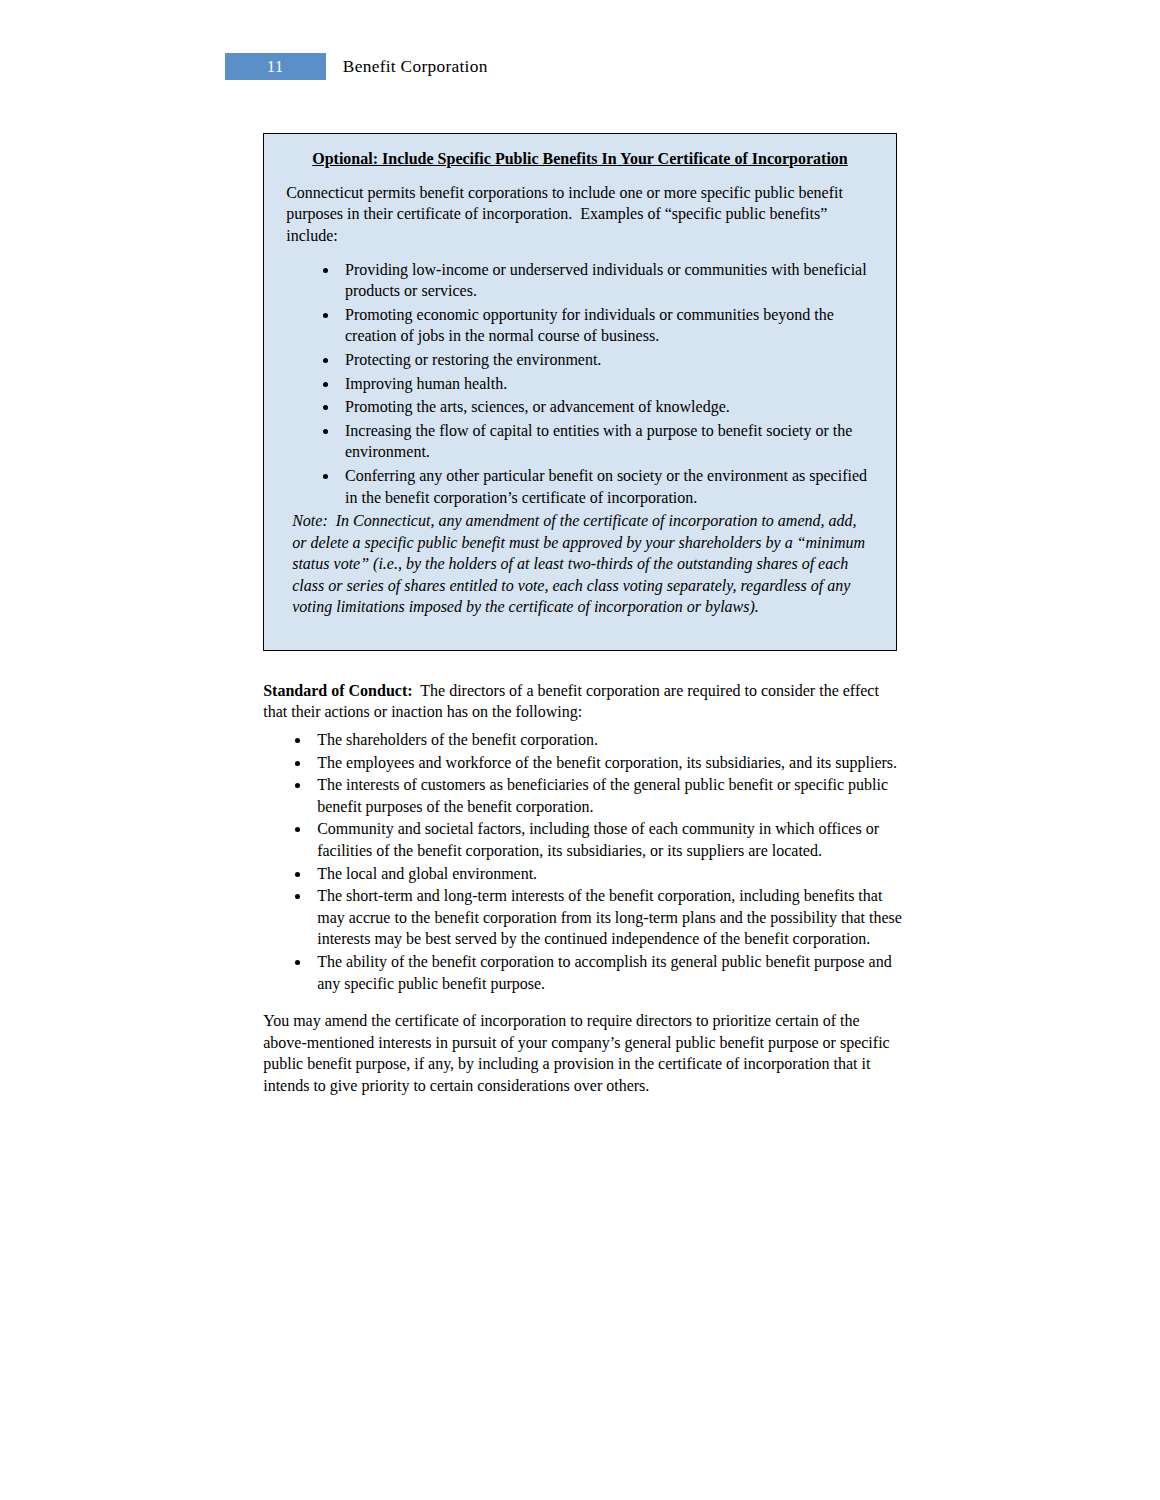11
Benefit Corporation
Optional: Include Specific Public Benefits In Your Certificate of Incorporation
Connecticut permits benefit corporations to include one or more specific public benefit purposes in their certificate of incorporation. Examples of “specific public benefits” include:
Providing low-income or underserved individuals or communities with beneficial products or services.
Promoting economic opportunity for individuals or communities beyond the creation of jobs in the normal course of business.
Protecting or restoring the environment.
Improving human health.
Promoting the arts, sciences, or advancement of knowledge.
Increasing the flow of capital to entities with a purpose to benefit society or the environment.
Conferring any other particular benefit on society or the environment as specified in the benefit corporation’s certificate of incorporation.
Note: In Connecticut, any amendment of the certificate of incorporation to amend, add, or delete a specific public benefit must be approved by your shareholders by a “minimum status vote” (i.e., by the holders of at least two-thirds of the outstanding shares of each class or series of shares entitled to vote, each class voting separately, regardless of any voting limitations imposed by the certificate of incorporation or bylaws).
Standard of Conduct: The directors of a benefit corporation are required to consider the effect that their actions or inaction has on the following:
The shareholders of the benefit corporation.
The employees and workforce of the benefit corporation, its subsidiaries, and its suppliers.
The interests of customers as beneficiaries of the general public benefit or specific public benefit purposes of the benefit corporation.
Community and societal factors, including those of each community in which offices or facilities of the benefit corporation, its subsidiaries, or its suppliers are located.
The local and global environment.
The short-term and long-term interests of the benefit corporation, including benefits that may accrue to the benefit corporation from its long-term plans and the possibility that these interests may be best served by the continued independence of the benefit corporation.
The ability of the benefit corporation to accomplish its general public benefit purpose and any specific public benefit purpose.
You may amend the certificate of incorporation to require directors to prioritize certain of the above-mentioned interests in pursuit of your company’s general public benefit purpose or specific public benefit purpose, if any, by including a provision in the certificate of incorporation that it intends to give priority to certain considerations over others.